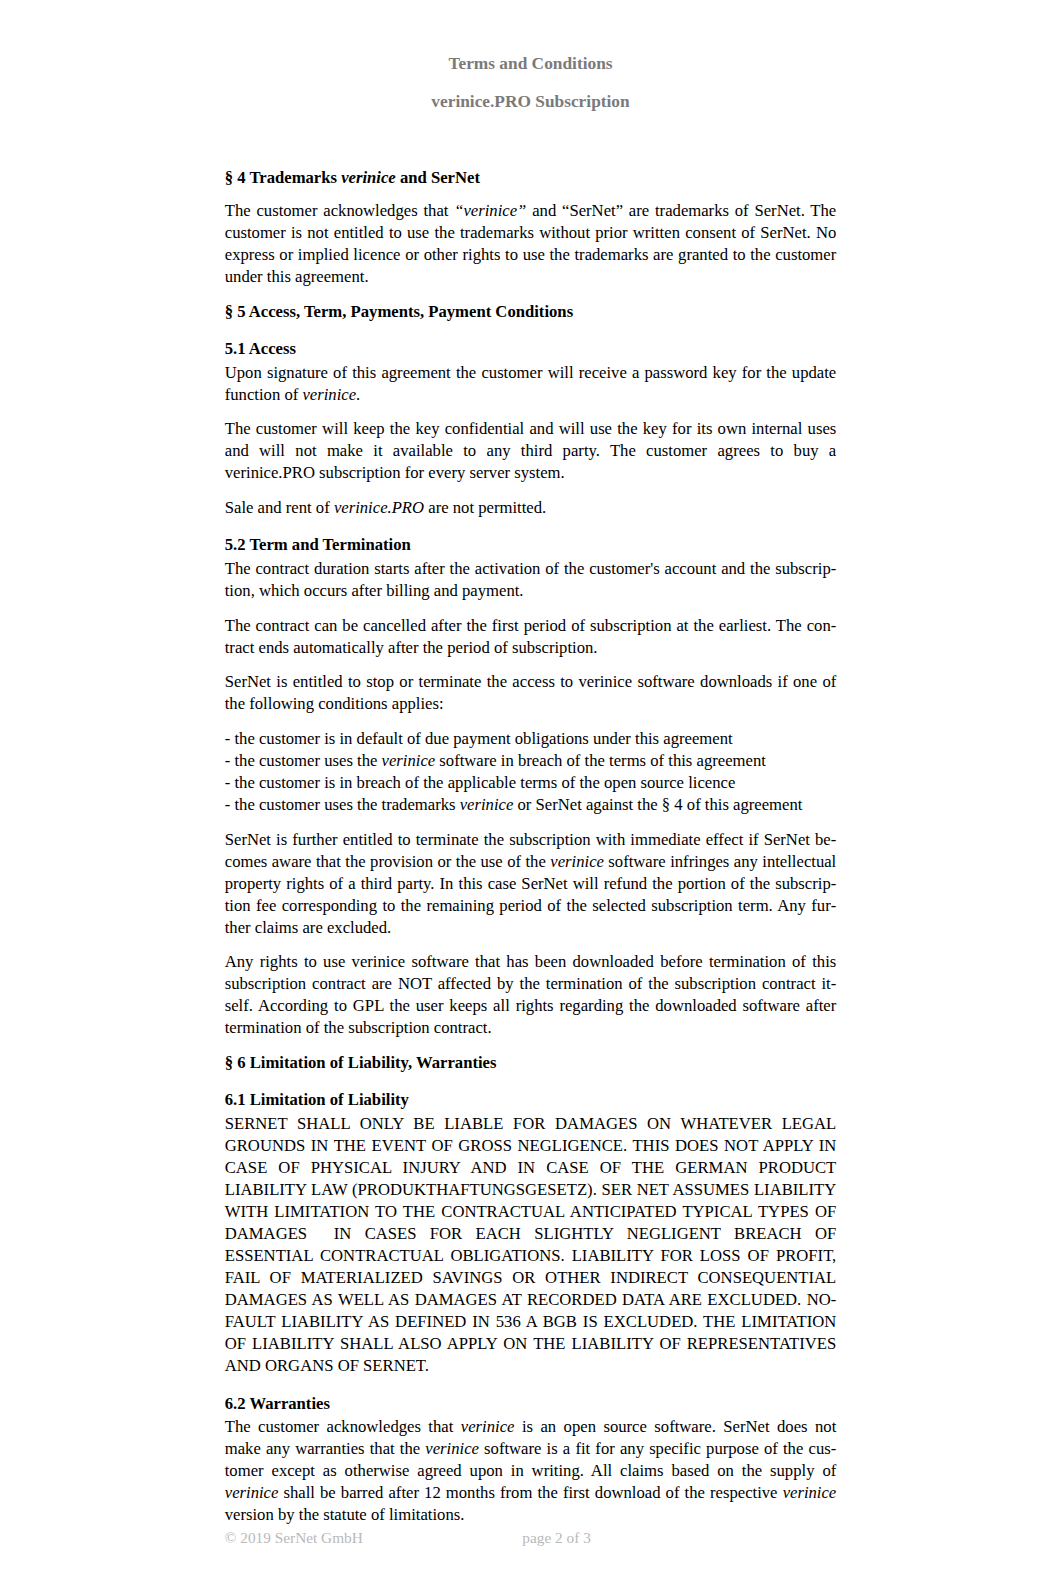Terms and Conditions
verinice.PRO Subscription
§ 4 Trademarks verinice and SerNet
The customer acknowledges that “verinice” and “SerNet” are trademarks of SerNet. The customer is not entitled to use the trademarks without prior written consent of SerNet. No express or implied licence or other rights to use the trademarks are granted to the customer under this agreement.
§ 5 Access, Term, Payments, Payment Conditions
5.1 Access
Upon signature of this agreement the customer will receive a password key for the update function of verinice.
The customer will keep the key confidential and will use the key for its own internal uses and will not make it available to any third party. The customer agrees to buy a verinice.PRO subscription for every server system.
Sale and rent of verinice.PRO are not permitted.
5.2 Term and Termination
The contract duration starts after the activation of the customer's account and the subscription, which occurs after billing and payment.
The contract can be cancelled after the first period of subscription at the earliest. The contract ends automatically after the period of subscription.
SerNet is entitled to stop or terminate the access to verinice software downloads if one of the following conditions applies:
- the customer is in default of due payment obligations under this agreement
- the customer uses the verinice software in breach of the terms of this agreement
- the customer is in breach of the applicable terms of the open source licence
- the customer uses the trademarks verinice or SerNet against the § 4 of this agreement
SerNet is further entitled to terminate the subscription with immediate effect if SerNet becomes aware that the provision or the use of the verinice software infringes any intellectual property rights of a third party. In this case SerNet will refund the portion of the subscription fee corresponding to the remaining period of the selected subscription term. Any further claims are excluded.
Any rights to use verinice software that has been downloaded before termination of this subscription contract are NOT affected by the termination of the subscription contract itself. According to GPL the user keeps all rights regarding the downloaded software after termination of the subscription contract.
§ 6 Limitation of Liability, Warranties
6.1 Limitation of Liability
SERNET SHALL ONLY BE LIABLE FOR DAMAGES ON WHATEVER LEGAL GROUNDS IN THE EVENT OF GROSS NEGLIGENCE. THIS DOES NOT APPLY IN CASE OF PHYSICAL INJURY AND IN CASE OF THE GERMAN PRODUCT LIABILITY LAW (PRODUKTHAFTUNGSGESETZ). SER NET ASSUMES LIABILITY WITH LIMITATION TO THE CONTRACTUAL ANTICIPATED TYPICAL TYPES OF DAMAGES IN CASES FOR EACH SLIGHTLY NEGLIGENT BREACH OF ESSENTIAL CONTRACTUAL OBLIGATIONS. LIABILITY FOR LOSS OF PROFIT, FAIL OF MATERIALIZED SAVINGS OR OTHER INDIRECT CONSEQUENTIAL DAMAGES AS WELL AS DAMAGES AT RECORDED DATA ARE EXCLUDED. NO-FAULT LIABILITY AS DEFINED IN 536 A BGB IS EXCLUDED. THE LIMITATION OF LIABILITY SHALL ALSO APPLY ON THE LIABILITY OF REPRESENTATIVES AND ORGANS OF SERNET.
6.2 Warranties
The customer acknowledges that verinice is an open source software. SerNet does not make any warranties that the verinice software is a fit for any specific purpose of the customer except as otherwise agreed upon in writing. All claims based on the supply of verinice shall be barred after 12 months from the first download of the respective verinice version by the statute of limitations.
© 2019 SerNet GmbH
page 2 of 3